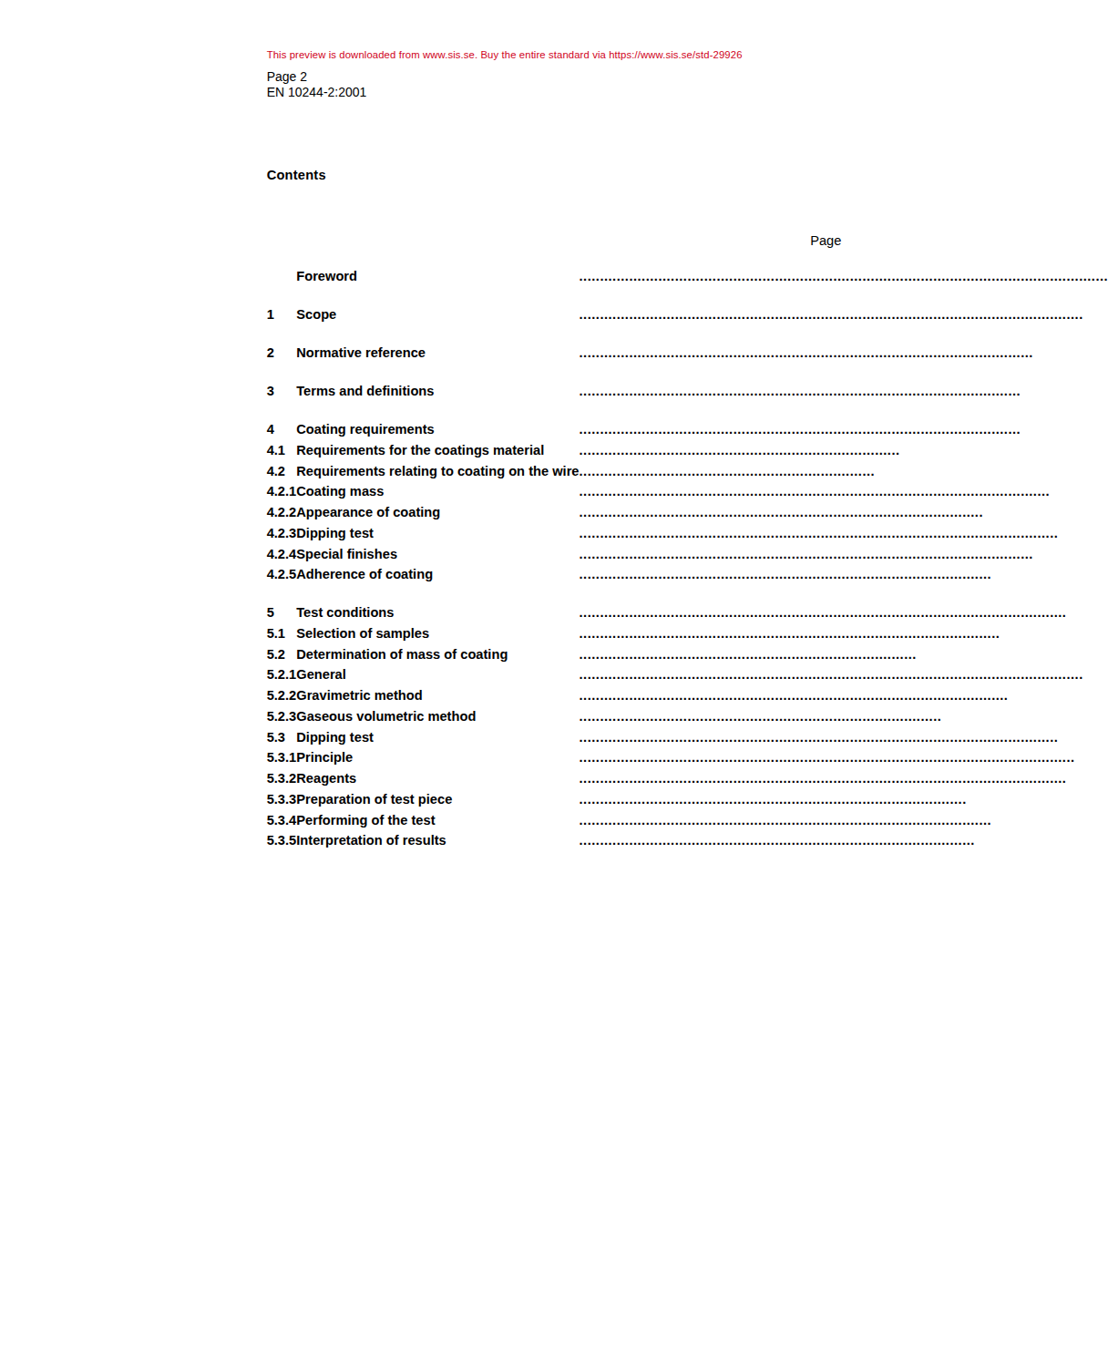This preview is downloaded from www.sis.se. Buy the entire standard via https://www.sis.se/std-29926
Page 2
EN 10244-2:2001
Contents
Page
| | Foreword | ................................................................................................................................. | 3 |
| 1 | Scope | ......................................................................................................................... | 4 |
| 2 | Normative reference | ............................................................................................................. | 4 |
| 3 | Terms and definitions | .......................................................................................................... | 4 |
| 4 | Coating requirements | .......................................................................................................... | 5 |
| 4.1 | Requirements for the coatings material | ............................................................................. | 5 |
| 4.2 | Requirements relating to coating on the wire | ....................................................................... | 6 |
| 4.2.1 | Coating mass | ................................................................................................................. | 6 |
| 4.2.2 | Appearance of coating | ................................................................................................. | 6 |
| 4.2.3 | Dipping test | ................................................................................................................... | 6 |
| 4.2.4 | Special finishes | ............................................................................................................. | 8 |
| 4.2.5 | Adherence of coating | ................................................................................................... | 8 |
| 5 | Test conditions | ..................................................................................................................... | 10 |
| 5.1 | Selection of samples | ..................................................................................................... | 10 |
| 5.2 | Determination of mass of coating | ................................................................................. | 10 |
| 5.2.1 | General | ......................................................................................................................... | 10 |
| 5.2.2 | Gravimetric method | ....................................................................................................... | 10 |
| 5.2.3 | Gaseous volumetric method | ....................................................................................... | 11 |
| 5.3 | Dipping test | ................................................................................................................... | 15 |
| 5.3.1 | Principle | ....................................................................................................................... | 15 |
| 5.3.2 | Reagents | ..................................................................................................................... | 15 |
| 5.3.3 | Preparation of test piece | ............................................................................................. | 16 |
| 5.3.4 | Performing of the test | ................................................................................................... | 16 |
| 5.3.5 | Interpretation of results | ............................................................................................... | 16 |